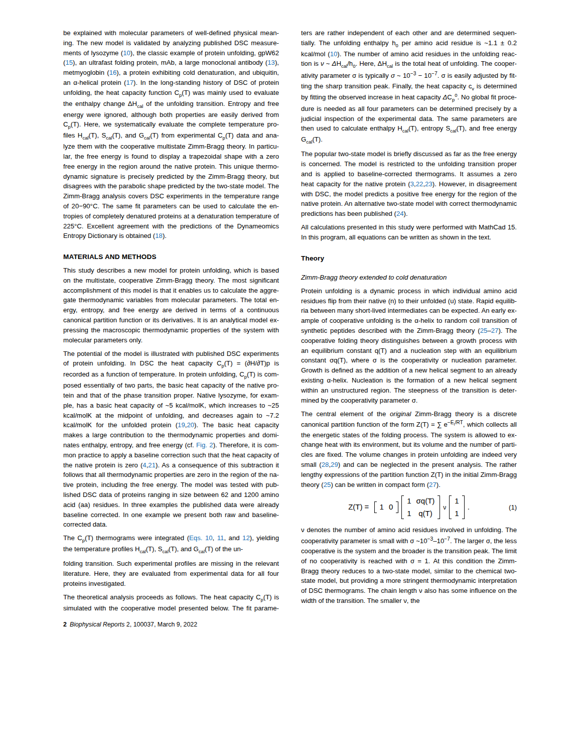be explained with molecular parameters of well-defined physical meaning. The new model is validated by analyzing published DSC measurements of lysozyme (10), the classic example of protein unfolding, gpW62 (15), an ultrafast folding protein, mAb, a large monoclonal antibody (13), metmyoglobin (16), a protein exhibiting cold denaturation, and ubiquitin, an α-helical protein (17). In the long-standing history of DSC of protein unfolding, the heat capacity function Cp(T) was mainly used to evaluate the enthalpy change ΔHcal of the unfolding transition. Entropy and free energy were ignored, although both properties are easily derived from Cp(T). Here, we systematically evaluate the complete temperature profiles Hcal(T), Scal(T), and Gcal(T) from experimental Cp(T) data and analyze them with the cooperative multistate Zimm-Bragg theory. In particular, the free energy is found to display a trapezoidal shape with a zero free energy in the region around the native protein. This unique thermodynamic signature is precisely predicted by the Zimm-Bragg theory, but disagrees with the parabolic shape predicted by the two-state model. The Zimm-Bragg analysis covers DSC experiments in the temperature range of 20−90°C. The same fit parameters can be used to calculate the entropies of completely denatured proteins at a denaturation temperature of 225°C. Excellent agreement with the predictions of the Dynameomics Entropy Dictionary is obtained (18).
MATERIALS AND METHODS
This study describes a new model for protein unfolding, which is based on the multistate, cooperative Zimm-Bragg theory. The most significant accomplishment of this model is that it enables us to calculate the aggregate thermodynamic variables from molecular parameters. The total energy, entropy, and free energy are derived in terms of a continuous canonical partition function or its derivatives. It is an analytical model expressing the macroscopic thermodynamic properties of the system with molecular parameters only.
The potential of the model is illustrated with published DSC experiments of protein unfolding. In DSC the heat capacity Cp(T) = (∂H/∂T)p is recorded as a function of temperature. In protein unfolding, Cp(T) is composed essentially of two parts, the basic heat capacity of the native protein and that of the phase transition proper. Native lysozyme, for example, has a basic heat capacity of ~5 kcal/molK, which increases to ~25 kcal/molK at the midpoint of unfolding, and decreases again to ~7.2 kcal/molK for the unfolded protein (19,20). The basic heat capacity makes a large contribution to the thermodynamic properties and dominates enthalpy, entropy, and free energy (cf. Fig. 2). Therefore, it is common practice to apply a baseline correction such that the heat capacity of the native protein is zero (4,21). As a consequence of this subtraction it follows that all thermodynamic properties are zero in the region of the native protein, including the free energy. The model was tested with published DSC data of proteins ranging in size between 62 and 1200 amino acid (aa) residues. In three examples the published data were already baseline corrected. In one example we present both raw and baseline-corrected data.
The Cp(T) thermograms were integrated (Eqs. 10, 11, and 12), yielding the temperature profiles Hcal(T), Scal(T), and Gcal(T) of the un-
folding transition. Such experimental profiles are missing in the relevant literature. Here, they are evaluated from experimental data for all four proteins investigated.
The theoretical analysis proceeds as follows. The heat capacity Cp(T) is simulated with the cooperative model presented below. The fit parameters are rather independent of each other and are determined sequentially. The unfolding enthalpy h0 per amino acid residue is ~1.1 ± 0.2 kcal/mol (10). The number of amino acid residues in the unfolding reaction is ν ~ ΔHcal/h0. Here, ΔHcal is the total heat of unfolding. The cooperativity parameter σ is typically σ ~ 10−3 − 10−7. σ is easily adjusted by fitting the sharp transition peak. Finally, the heat capacity cv is determined by fitting the observed increase in heat capacity ΔCp 0. No global fit procedure is needed as all four parameters can be determined precisely by a judicial inspection of the experimental data. The same parameters are then used to calculate enthalpy Hcal(T), entropy Scal(T), and free energy Gcal(T).
The popular two-state model is briefly discussed as far as the free energy is concerned. The model is restricted to the unfolding transition proper and is applied to baseline-corrected thermograms. It assumes a zero heat capacity for the native protein (3,22,23). However, in disagreement with DSC, the model predicts a positive free energy for the region of the native protein. An alternative two-state model with correct thermodynamic predictions has been published (24).
All calculations presented in this study were performed with MathCad 15. In this program, all equations can be written as shown in the text.
Theory
Zimm-Bragg theory extended to cold denaturation
Protein unfolding is a dynamic process in which individual amino acid residues flip from their native (n) to their unfolded (u) state. Rapid equilibria between many short-lived intermediates can be expected. An early example of cooperative unfolding is the α-helix to random coil transition of synthetic peptides described with the Zimm-Bragg theory (25–27). The cooperative folding theory distinguishes between a growth process with an equilibrium constant q(T) and a nucleation step with an equilibrium constant σq(T), where σ is the cooperativity or nucleation parameter. Growth is defined as the addition of a new helical segment to an already existing α-helix. Nucleation is the formation of a new helical segment within an unstructured region. The steepness of the transition is determined by the cooperativity parameter σ.
The central element of the original Zimm-Bragg theory is a discrete canonical partition function of the form Z(T) = ∑ e−Ei/RT, which collects all the energetic states of the folding process. The system is allowed to exchange heat with its environment, but its volume and the number of particles are fixed. The volume changes in protein unfolding are indeed very small (28,29) and can be neglected in the present analysis. The rather lengthy expressions of the partition function Z(T) in the initial Zimm-Bragg theory (25) can be written in compact form (27).
Z(T) = 10 1 σq(T) 1 q(T) ν 1 1 . (1)
ν denotes the number of amino acid residues involved in unfolding. The cooperativity parameter is small with σ ~10−3–10−7. The larger σ, the less cooperative is the system and the broader is the transition peak. The limit of no cooperativity is reached with σ = 1. At this condition the Zimm-Bragg theory reduces to a two-state model, similar to the chemical two-state model, but providing a more stringent thermodynamic interpretation of DSC thermograms. The chain length ν also has some influence on the width of the transition. The smaller ν, the
2 Biophysical Reports 2, 100037, March 9, 2022